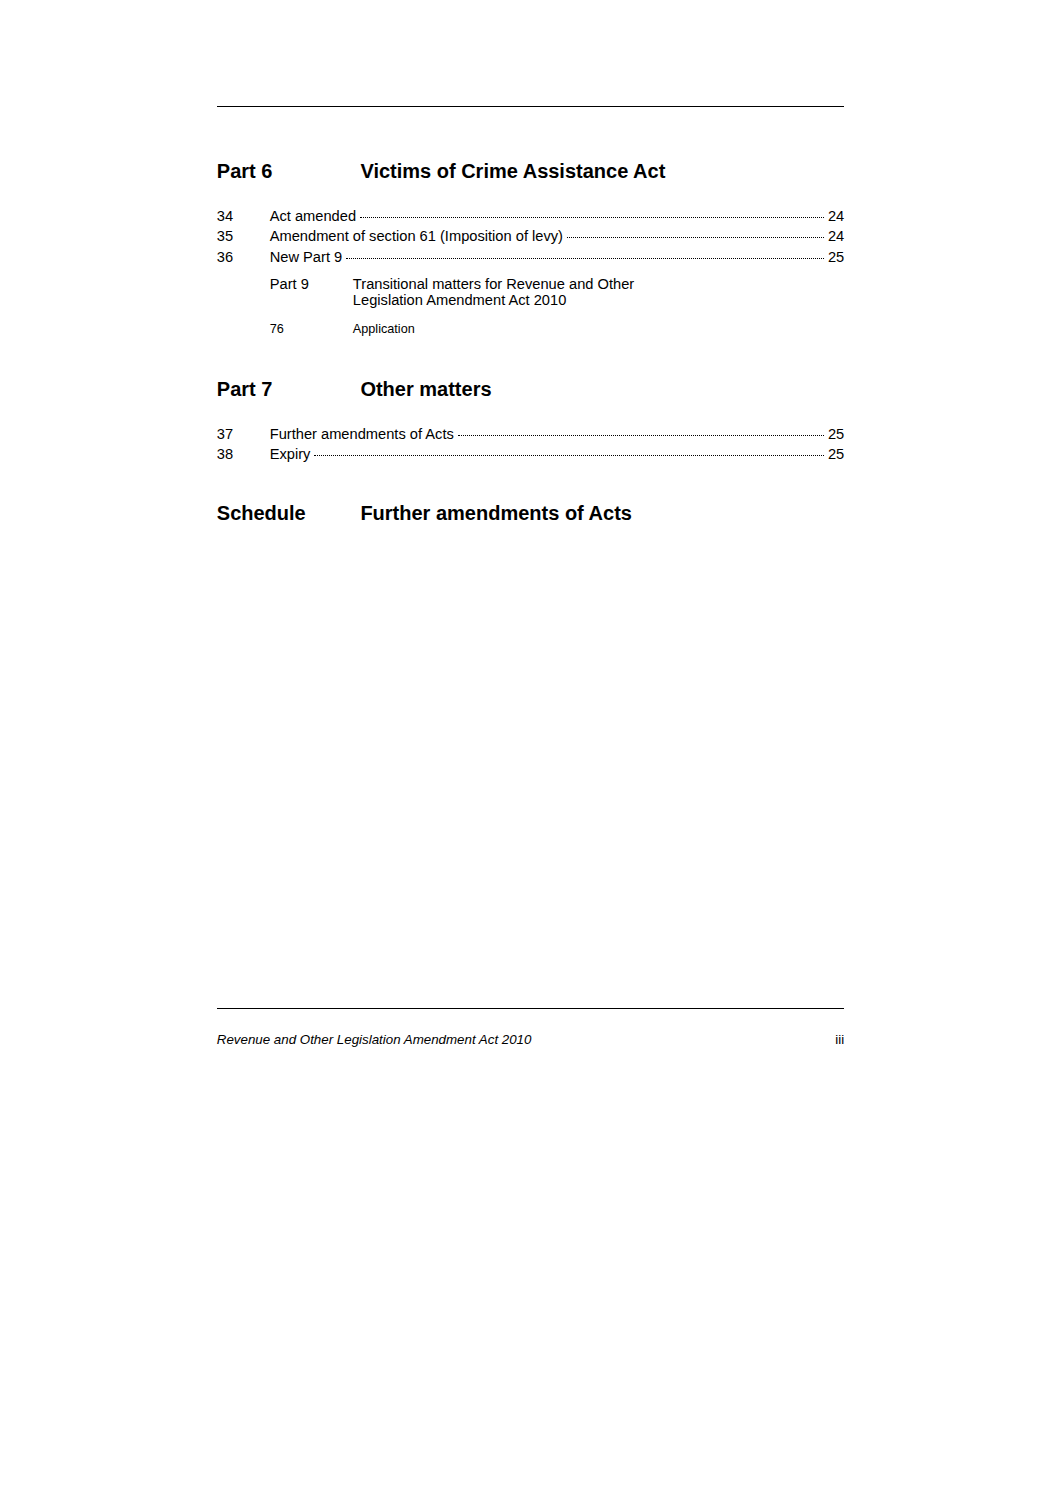Part 6 Victims of Crime Assistance Act
| 34 | Act amended 24 |
| 35 | Amendment of section 61 (Imposition of levy) 24 |
| 36 | New Part 9 25 |
| | / Part 9 / Transitional matters for Revenue and Other Legislation Amendment Act 2010 / |
| | / 76 / Application / |
Part 7 Other matters
| 37 | Further amendments of Acts 25 |
| 38 | Expiry 25 |
Schedule Further amendments of Acts
Revenue and Other Legislation Amendment Act 2010 iii